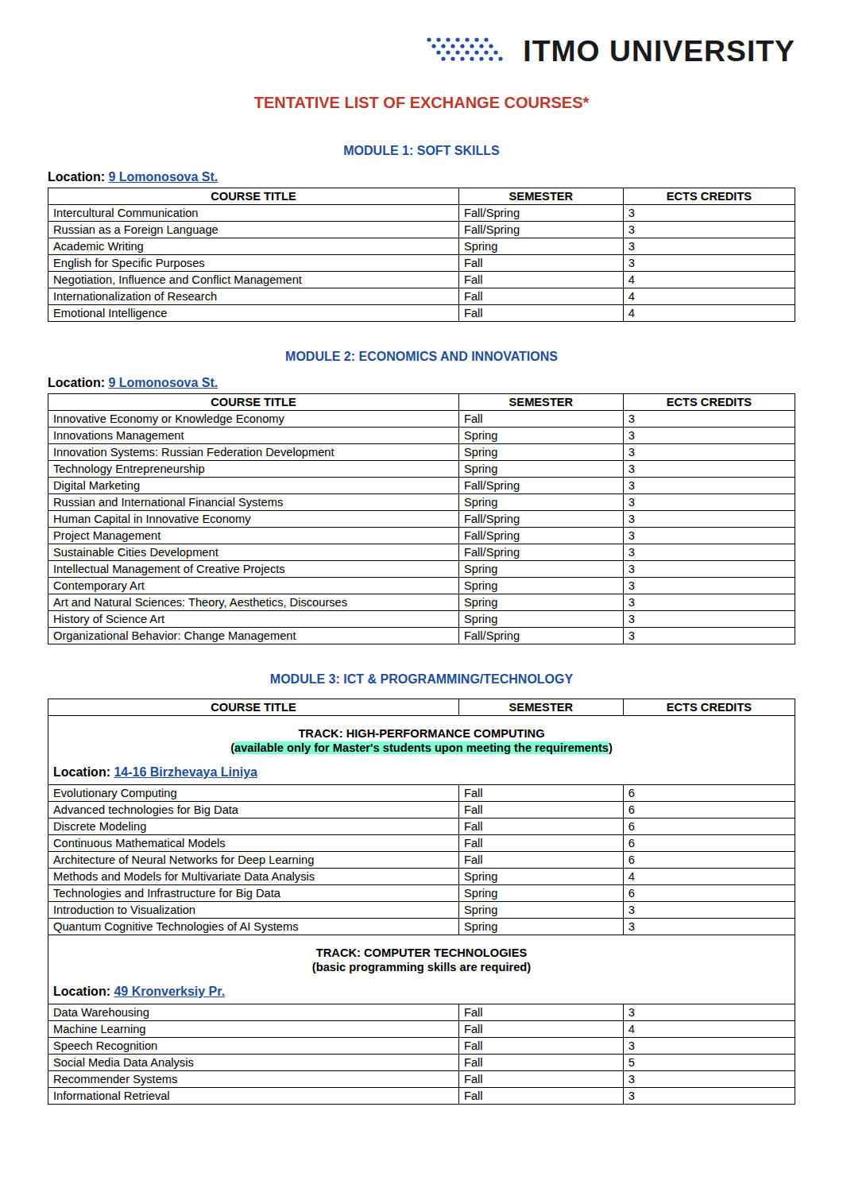ITMO UNIVERSITY
TENTATIVE LIST OF EXCHANGE COURSES*
MODULE 1: SOFT SKILLS
Location: 9 Lomonosova St.
| COURSE TITLE | SEMESTER | ECTS CREDITS |
| --- | --- | --- |
| Intercultural Communication | Fall/Spring | 3 |
| Russian as a Foreign Language | Fall/Spring | 3 |
| Academic Writing | Spring | 3 |
| English for Specific Purposes | Fall | 3 |
| Negotiation, Influence and Conflict Management | Fall | 4 |
| Internationalization of Research | Fall | 4 |
| Emotional Intelligence | Fall | 4 |
MODULE 2: ECONOMICS AND INNOVATIONS
Location: 9 Lomonosova St.
| COURSE TITLE | SEMESTER | ECTS CREDITS |
| --- | --- | --- |
| Innovative Economy or Knowledge Economy | Fall | 3 |
| Innovations Management | Spring | 3 |
| Innovation Systems: Russian Federation Development | Spring | 3 |
| Technology Entrepreneurship | Spring | 3 |
| Digital Marketing | Fall/Spring | 3 |
| Russian and International Financial Systems | Spring | 3 |
| Human Capital in Innovative Economy | Fall/Spring | 3 |
| Project Management | Fall/Spring | 3 |
| Sustainable Cities Development | Fall/Spring | 3 |
| Intellectual Management of Creative Projects | Spring | 3 |
| Contemporary Art | Spring | 3 |
| Art and Natural Sciences: Theory, Aesthetics, Discourses | Spring | 3 |
| History of Science Art | Spring | 3 |
| Organizational Behavior: Change Management | Fall/Spring | 3 |
MODULE 3: ICT & PROGRAMMING/TECHNOLOGY
| COURSE TITLE | SEMESTER | ECTS CREDITS |
| --- | --- | --- |
| TRACK: HIGH-PERFORMANCE COMPUTING ( available only for Master's students upon meeting the requirements ) Location: 14-16 Birzhevaya Liniya |
| Evolutionary Computing | Fall | 6 |
| Advanced technologies for Big Data | Fall | 6 |
| Discrete Modeling | Fall | 6 |
| Continuous Mathematical Models | Fall | 6 |
| Architecture of Neural Networks for Deep Learning | Fall | 6 |
| Methods and Models for Multivariate Data Analysis | Spring | 4 |
| Technologies and Infrastructure for Big Data | Spring | 6 |
| Introduction to Visualization | Spring | 3 |
| Quantum Cognitive Technologies of AI Systems | Spring | 3 |
| TRACK: COMPUTER TECHNOLOGIES (basic programming skills are required) Location: 49 Kronverksiy Pr. |
| Data Warehousing | Fall | 3 |
| Machine Learning | Fall | 4 |
| Speech Recognition | Fall | 3 |
| Social Media Data Analysis | Fall | 5 |
| Recommender Systems | Fall | 3 |
| Informational Retrieval | Fall | 3 |